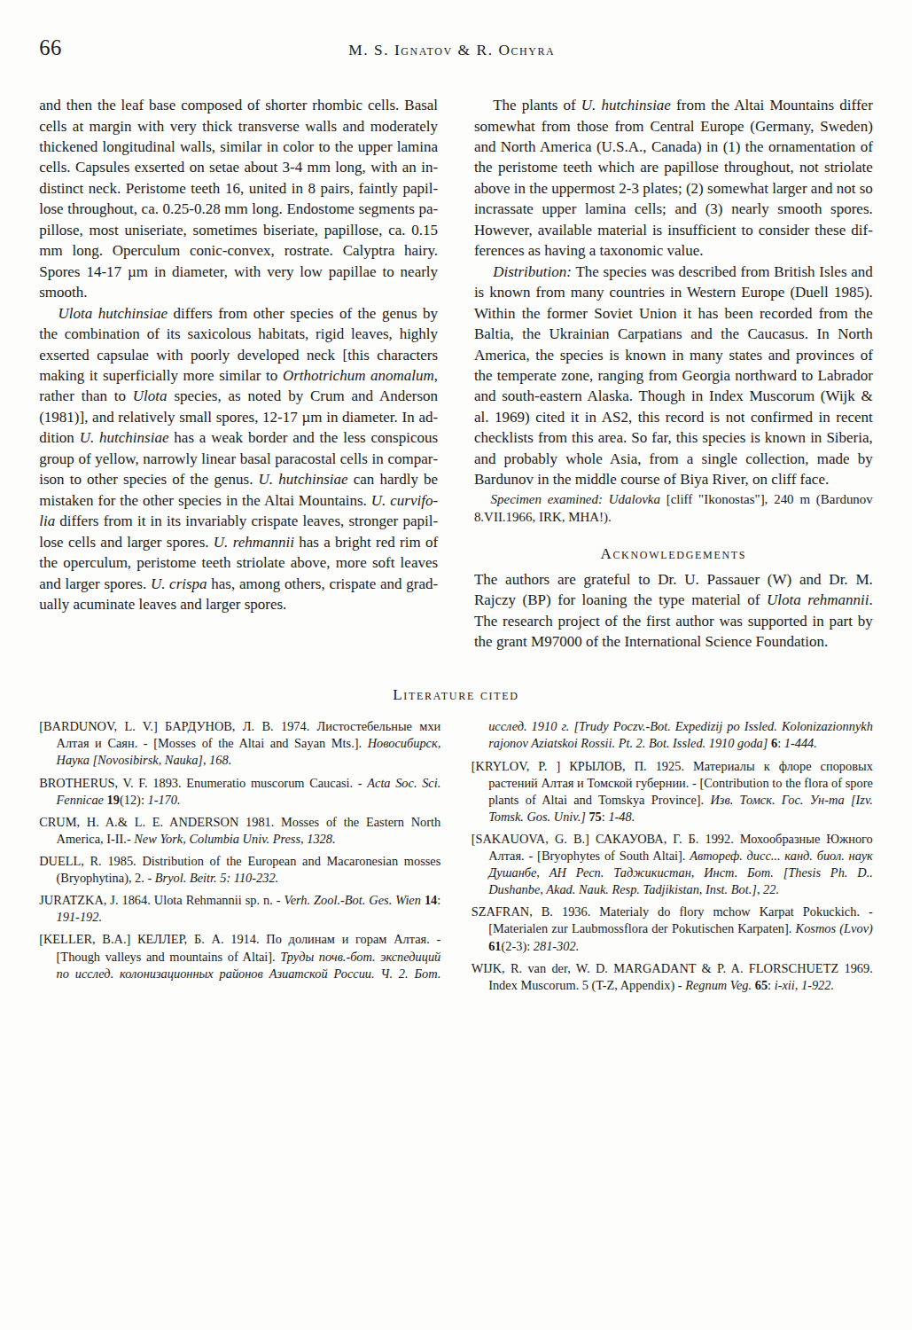66 M. S. Ignatov & R. Ochyra
and then the leaf base composed of shorter rhombic cells. Basal cells at margin with very thick transverse walls and moderately thickened longitudinal walls, similar in color to the upper lamina cells. Capsules exserted on setae about 3-4 mm long, with an indistinct neck. Peristome teeth 16, united in 8 pairs, faintly papillose throughout, ca. 0.25-0.28 mm long. Endostome segments papillose, most uniseriate, sometimes biseriate, papillose, ca. 0.15 mm long. Operculum conic-convex, rostrate. Calyptra hairy. Spores 14-17 µm in diameter, with very low papillae to nearly smooth.
Ulota hutchinsiae differs from other species of the genus by the combination of its saxicolous habitats, rigid leaves, highly exserted capsulae with poorly developed neck [this characters making it superficially more similar to Orthotrichum anomalum, rather than to Ulota species, as noted by Crum and Anderson (1981)], and relatively small spores, 12-17 µm in diameter. In addition U. hutchinsiae has a weak border and the less conspicous group of yellow, narrowly linear basal paracostal cells in comparison to other species of the genus. U. hutchinsiae can hardly be mistaken for the other species in the Altai Mountains. U. curvifolia differs from it in its invariably crispate leaves, stronger papillose cells and larger spores. U. rehmannii has a bright red rim of the operculum, peristome teeth striolate above, more soft leaves and larger spores. U. crispa has, among others, crispate and gradually acuminate leaves and larger spores.
The plants of U. hutchinsiae from the Altai Mountains differ somewhat from those from Central Europe (Germany, Sweden) and North America (U.S.A., Canada) in (1) the ornamentation of the peristome teeth which are papillose throughout, not striolate above in the uppermost 2-3 plates; (2) somewhat larger and not so incrassate upper lamina cells; and (3) nearly smooth spores. However, available material is insufficient to consider these differences as having a taxonomic value.
Distribution: The species was described from British Isles and is known from many countries in Western Europe (Duell 1985). Within the former Soviet Union it has been recorded from the Baltia, the Ukrainian Carpatians and the Caucasus. In North America, the species is known in many states and provinces of the temperate zone, ranging from Georgia northward to Labrador and south-eastern Alaska. Though in Index Muscorum (Wijk & al. 1969) cited it in AS2, this record is not confirmed in recent checklists from this area. So far, this species is known in Siberia, and probably whole Asia, from a single collection, made by Bardunov in the middle course of Biya River, on cliff face.
Specimen examined: Udalovka [cliff "Ikonostas"], 240 m (Bardunov 8.VII.1966, IRK, MHA!).
Acknowledgements
The authors are grateful to Dr. U. Passauer (W) and Dr. M. Rajczy (BP) for loaning the type material of Ulota rehmannii. The research project of the first author was supported in part by the grant M97000 of the International Science Foundation.
Literature cited
[BARDUNOV, L. V.] БАРДУНОВ, Л. В. 1974. Листостебельные мхи Алтая и Саян. - [Mosses of the Altai and Sayan Mts.]. Новосибирск, Наука [Novosibirsk, Nauka], 168.
BROTHERUS, V. F. 1893. Enumeratio muscorum Caucasi. - Acta Soc. Sci. Fennicae 19(12): 1-170.
CRUM, H. A.& L. E. ANDERSON 1981. Mosses of the Eastern North America, I-II.- New York, Columbia Univ. Press, 1328.
DUELL, R. 1985. Distribution of the European and Macaronesian mosses (Bryophytina), 2. - Bryol. Beitr. 5: 110-232.
JURATZKA, J. 1864. Ulota Rehmannii sp. n. - Verh. Zool.-Bot. Ges. Wien 14: 191-192.
[KELLER, B.A.] КЕЛЛЕР, Б. А. 1914. По долинам и горам Алтая. - [Though valleys and mountains of Altai]. Труды почв.-бот. экспедиций по исслед. колонизационных районов Азиатской России. Ч. 2. Бот. исслед. 1910 г. [Trudy Poczv.-Bot. Expedizij po Issled. Kolonizazionnykh rajonov Aziatskoi Rossii. Pt. 2. Bot. Issled. 1910 goda] 6: 1-444.
[KRYLOV, P. ] КРЫЛОВ, П. 1925. Материалы к флоре споровых растений Алтая и Томской губернии. - [Contribution to the flora of spore plants of Altai and Tomskya Province]. Изв. Томск. Гос. Ун-та [Izv. Tomsk. Gos. Univ.] 75: 1-48.
[SAKAUOVA, G. B.] САКАУОВА, Г. Б. 1992. Мохообразные Южного Алтая. - [Bryophytes of South Altai]. Автореф. дисс... канд. биол. наук Душанбе, АН Респ. Таджикистан, Инст. Бот. [Thesis Ph. D.. Dushanbe, Akad. Nauk. Resp. Tadjikistan, Inst. Bot.], 22.
SZAFRAN, B. 1936. Materialy do flory mchow Karpat Pokuckich. - [Materialen zur Laubmossflora der Pokutischen Karpaten]. Kosmos (Lvov) 61(2-3): 281-302.
WIJK, R. van der, W. D. MARGADANT & P. A. FLORSCHUETZ 1969. Index Muscorum. 5 (T-Z, Appendix) - Regnum Veg. 65: i-xii, 1-922.